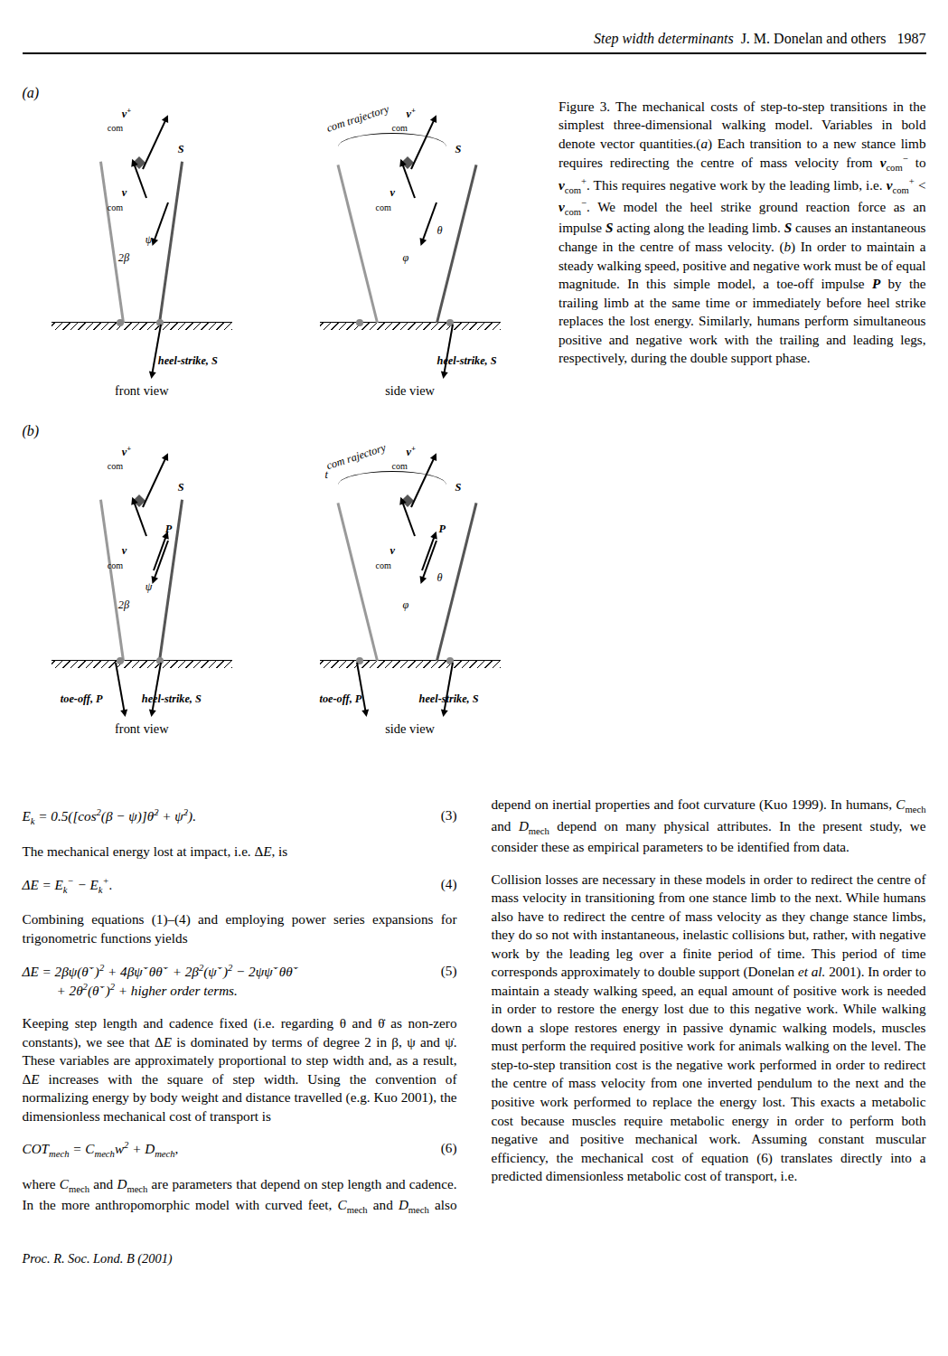Step width determinants J. M. Donelan and others 1987
(a)
v+
com
S
v
com
ψ
2β
heel-strike, S
front view
com trajectory
v+
com
S
v
com
θ
φ
heel-strike, S
side view
(b)
v+
com
S
P
v
com
ψ
2β
toe-off, P
heel-strike, S
front view
com rajectory
t
v+
com
S
P
v
com
θ
φ
toe-off, P
heel-strike, S
side view
Figure 3. The mechanical costs of step-to-step transitions in the simplest three-dimensional walking model. Variables in bold denote vector quantities.(a) Each transition to a new stance limb requires redirecting the centre of mass velocity from vcom− to vcom+. This requires negative work by the leading limb, i.e. vcom+ < vcom−. We model the heel strike ground reaction force as an impulse S acting along the leading limb. S causes an instantaneous change in the centre of mass velocity. (b) In order to maintain a steady walking speed, positive and negative work must be of equal magnitude. In this simple model, a toe-off impulse P by the trailing limb at the same time or immediately before heel strike replaces the lost energy. Similarly, humans perform simultaneous positive and negative work with the trailing and leading legs, respectively, during the double support phase.
(3) Ek = 0.5([cos2(β − ψ)]θ̇2 + ψ̇2).
The mechanical energy lost at impact, i.e. ΔE, is
(4) ΔE = Ek− − Ek+.
Combining equations (1)–(4) and employing power series expansions for trigonometric functions yields
(5) ΔE = 2βψ(θ̇−)2 + 4βψ̇−θθ̇− + 2β2(ψ̇−)2 − 2ψψ̇−θθ̇− + 2θ2(θ̇−)2 + higher order terms.
Keeping step length and cadence fixed (i.e. regarding θ and θ̇ as non-zero constants), we see that ΔE is dominated by terms of degree 2 in β, ψ and ψ̇. These variables are approximately proportional to step width and, as a result, ΔE increases with the square of step width. Using the convention of normalizing energy by body weight and distance travelled (e.g. Kuo 2001), the dimensionless mechanical cost of transport is
(6) COTmech = Cmechw2 + Dmech,
where Cmech and Dmech are parameters that depend on step length and cadence. In the more anthropomorphic model with curved feet, Cmech and Dmech also depend on inertial properties and foot curvature (Kuo 1999). In humans, Cmech and Dmech depend on many physical attributes. In the present study, we consider these as empirical parameters to be identified from data.
Collision losses are necessary in these models in order to redirect the centre of mass velocity in transitioning from one stance limb to the next. While humans also have to redirect the centre of mass velocity as they change stance limbs, they do so not with instantaneous, inelastic collisions but, rather, with negative work by the leading leg over a finite period of time. This period of time corresponds approximately to double support (Donelan et al. 2001). In order to maintain a steady walking speed, an equal amount of positive work is needed in order to restore the energy lost due to this negative work. While walking down a slope restores energy in passive dynamic walking models, muscles must perform the required positive work for animals walking on the level. The step-to-step transition cost is the negative work performed in order to redirect the centre of mass velocity from one inverted pendulum to the next and the positive work performed to replace the energy lost. This exacts a metabolic cost because muscles require metabolic energy in order to perform both negative and positive mechanical work. Assuming constant muscular efficiency, the mechanical cost of equation (6) translates directly into a predicted dimensionless metabolic cost of transport, i.e.
Proc. R. Soc. Lond. B (2001)